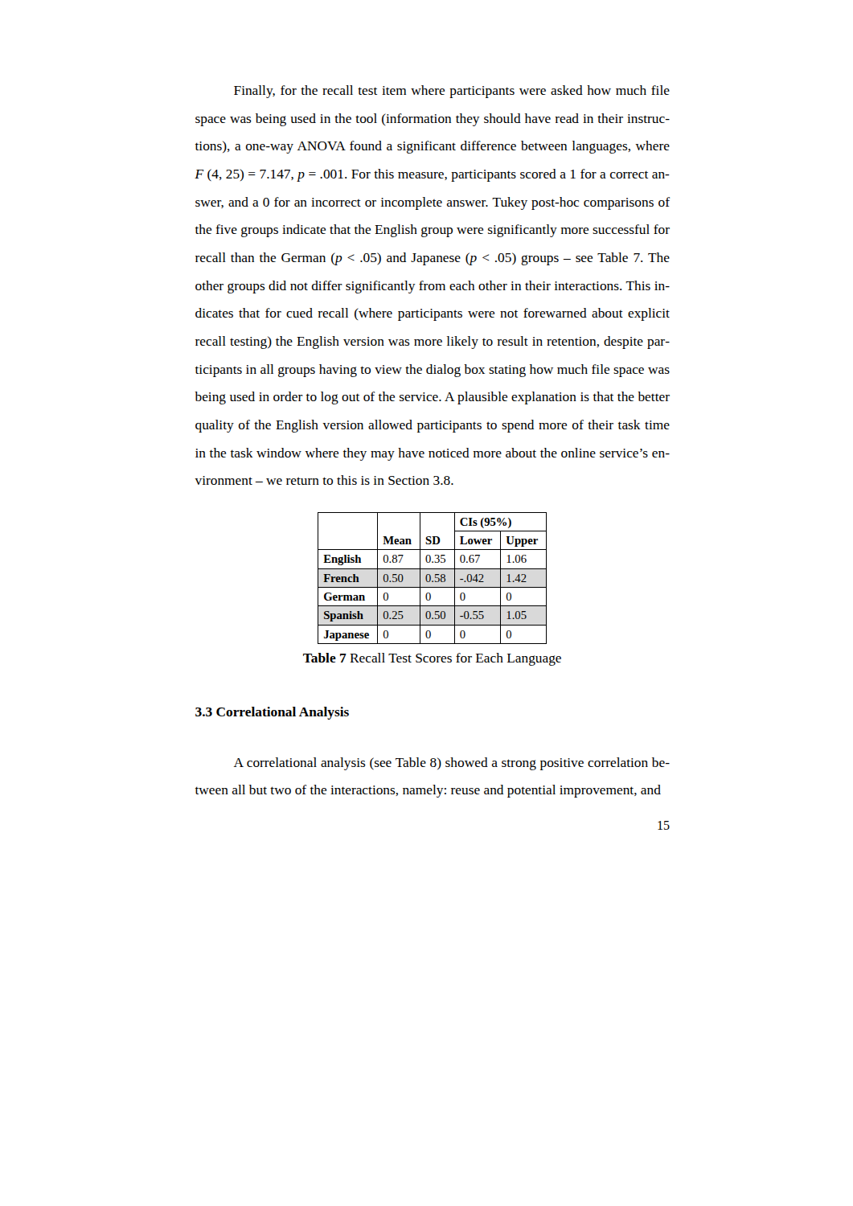Finally, for the recall test item where participants were asked how much file space was being used in the tool (information they should have read in their instructions), a one-way ANOVA found a significant difference between languages, where F (4, 25) = 7.147, p = .001. For this measure, participants scored a 1 for a correct answer, and a 0 for an incorrect or incomplete answer. Tukey post-hoc comparisons of the five groups indicate that the English group were significantly more successful for recall than the German (p < .05) and Japanese (p < .05) groups – see Table 7. The other groups did not differ significantly from each other in their interactions. This indicates that for cued recall (where participants were not forewarned about explicit recall testing) the English version was more likely to result in retention, despite participants in all groups having to view the dialog box stating how much file space was being used in order to log out of the service. A plausible explanation is that the better quality of the English version allowed participants to spend more of their task time in the task window where they may have noticed more about the online service’s environment – we return to this is in Section 3.8.
| | Mean | SD | CIs (95%) |
| --- | --- | --- | --- |
| Lower | Upper |
| English | 0.87 | 0.35 | 0.67 | 1.06 |
| French | 0.50 | 0.58 | -.042 | 1.42 |
| German | 0 | 0 | 0 | 0 |
| Spanish | 0.25 | 0.50 | -0.55 | 1.05 |
| Japanese | 0 | 0 | 0 | 0 |
Table 7 Recall Test Scores for Each Language
3.3 Correlational Analysis
A correlational analysis (see Table 8) showed a strong positive correlation between all but two of the interactions, namely: reuse and potential improvement, and
15